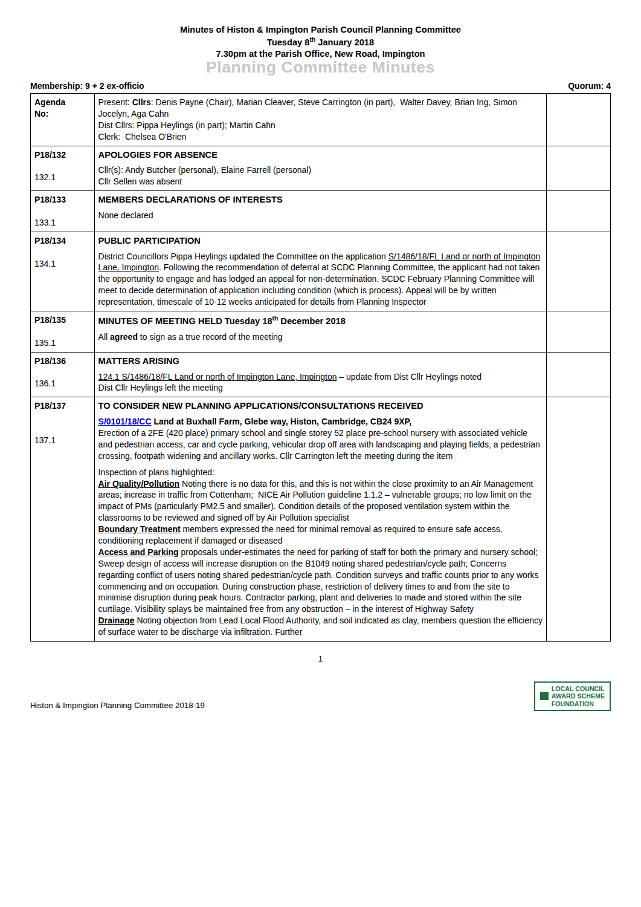Minutes of Histon & Impington Parish Council Planning Committee
Tuesday 8th January 2018
7.30pm at the Parish Office, New Road, Impington
Planning Committee Minutes
Membership: 9 + 2 ex-officio Quorum: 4
| Agenda No: | Present: Cllrs : Denis Payne (Chair), Marian Cleaver, Steve Carrington (in part), Walter Davey, Brian Ing, Simon Jocelyn, Aga Cahn Dist Cllrs: Pippa Heylings (in part); Martin Cahn Clerk: Chelsea O'Brien | |
| P18/132 132.1 | APOLOGIES FOR ABSENCE Cllr(s): Andy Butcher (personal), Elaine Farrell (personal) Cllr Sellen was absent | |
| P18/133 133.1 | MEMBERS DECLARATIONS OF INTERESTS None declared | |
| P18/134 134.1 | PUBLIC PARTICIPATION District Councillors Pippa Heylings updated the Committee on the application S/1486/18/FL Land or north of Impington Lane, Impington . Following the recommendation of deferral at SCDC Planning Committee, the applicant had not taken the opportunity to engage and has lodged an appeal for non-determination. SCDC February Planning Committee will meet to decide determination of application including condition (which is process). Appeal will be by written representation, timescale of 10-12 weeks anticipated for details from Planning Inspector | |
| P18/135 135.1 | MINUTES OF MEETING HELD Tuesday 18 th December 2018 All agreed to sign as a true record of the meeting | |
| P18/136 136.1 | MATTERS ARISING 124.1 S/1486/18/FL Land or north of Impington Lane, Impington – update from Dist Cllr Heylings noted Dist Cllr Heylings left the meeting | |
| P18/137 137.1 | TO CONSIDER NEW PLANNING APPLICATIONS/CONSULTATIONS RECEIVED S/0101/18/CC Land at Buxhall Farm, Glebe way, Histon, Cambridge, CB24 9XP, Erection of a 2FE (420 place) primary school and single storey 52 place pre-school nursery with associated vehicle and pedestrian access, car and cycle parking, vehicular drop off area with landscaping and playing fields, a pedestrian crossing, footpath widening and ancillary works. Cllr Carrington left the meeting during the item Inspection of plans highlighted: Air Quality/Pollution Noting there is no data for this, and this is not within the close proximity to an Air Management areas; increase in traffic from Cottenham; NICE Air Pollution guideline 1.1.2 – vulnerable groups; no low limit on the impact of PMs (particularly PM2.5 and smaller). Condition details of the proposed ventilation system within the classrooms to be reviewed and signed off by Air Pollution specialist Boundary Treatment members expressed the need for minimal removal as required to ensure safe access, conditioning replacement if damaged or diseased Access and Parking proposals under-estimates the need for parking of staff for both the primary and nursery school; Sweep design of access will increase disruption on the B1049 noting shared pedestrian/cycle path; Concerns regarding conflict of users noting shared pedestrian/cycle path. Condition surveys and traffic counts prior to any works commencing and on occupation. During construction phase, restriction of delivery times to and from the site to minimise disruption during peak hours. Contractor parking, plant and deliveries to made and stored within the site curtilage. Visibility splays be maintained free from any obstruction – in the interest of Highway Safety Drainage Noting objection from Lead Local Flood Authority, and soil indicated as clay, members question the efficiency of surface water to be discharge via infiltration. Further | |
1
Histon & Impington Planning Committee 2018-19 LOCAL COUNCIL
AWARD SCHEME
FOUNDATION